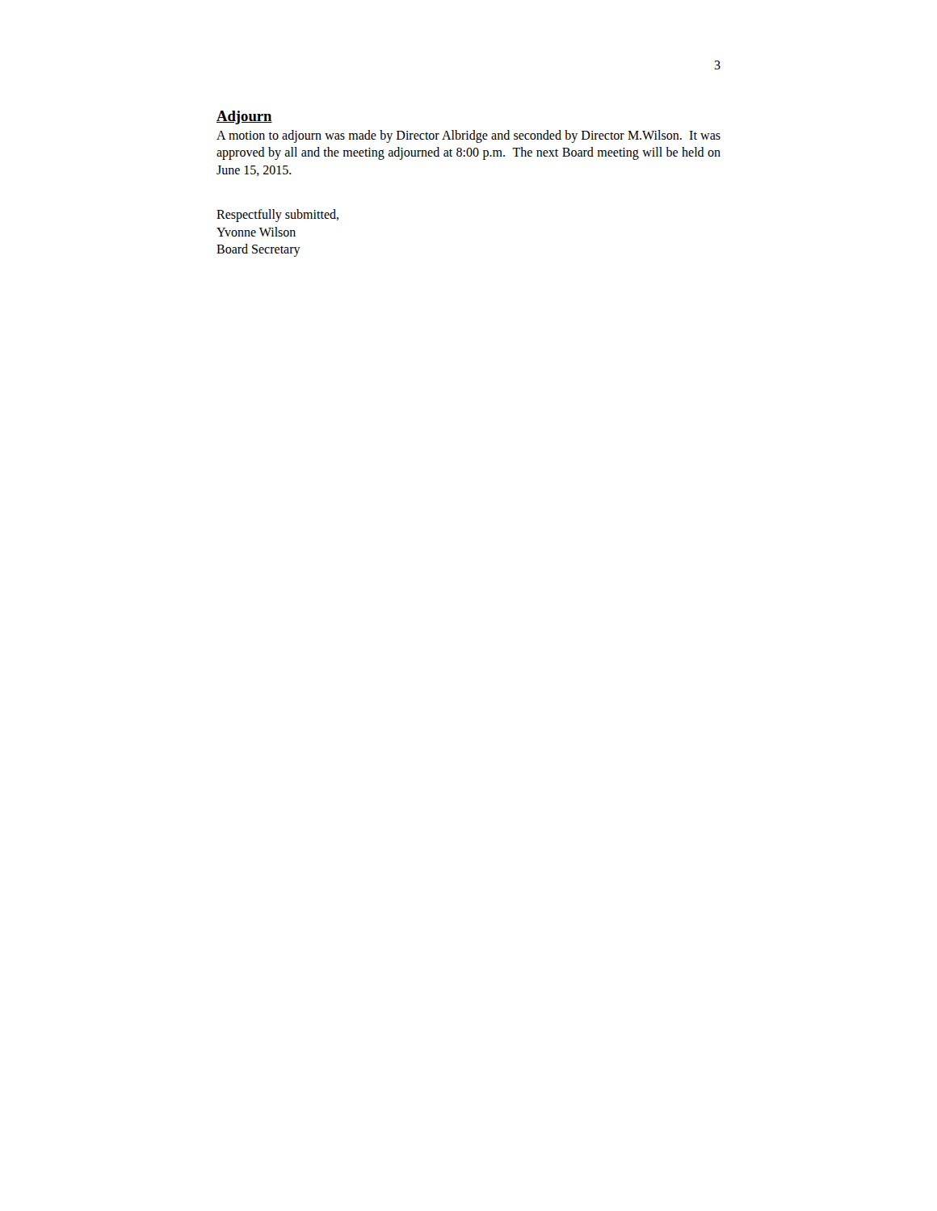3
Adjourn
A motion to adjourn was made by Director Albridge and seconded by Director M.Wilson. It was approved by all and the meeting adjourned at 8:00 p.m. The next Board meeting will be held on June 15, 2015.
Respectfully submitted,
Yvonne Wilson
Board Secretary